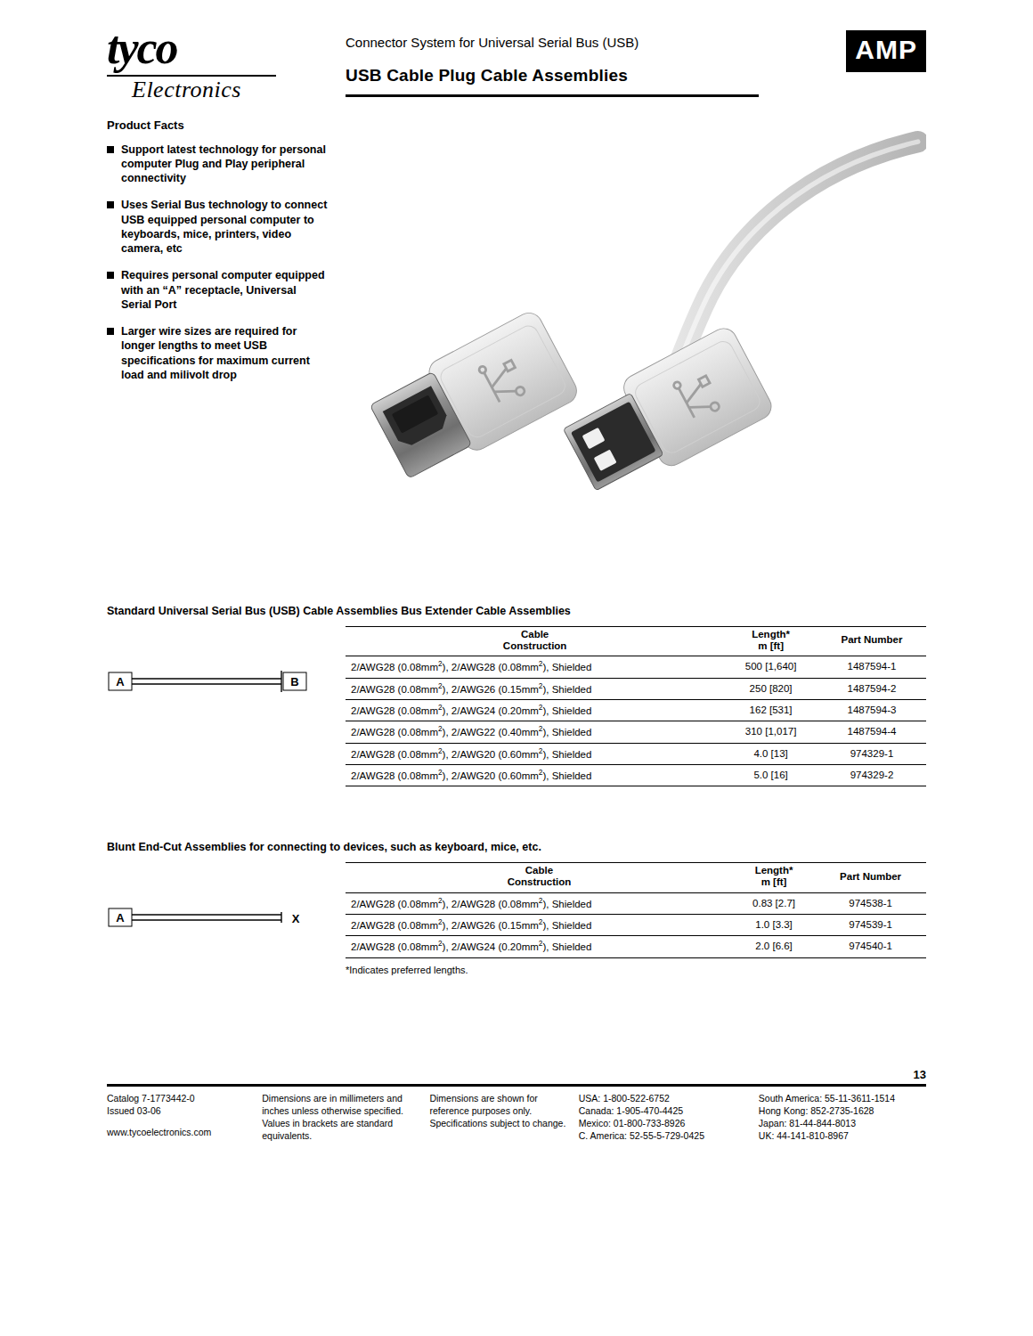tyco
Electronics
Connector System for Universal Serial Bus (USB)
USB Cable Plug Cable Assemblies
AMP
Product Facts
Support latest technology for personal computer Plug and Play peripheral connectivity
Uses Serial Bus technology to connect USB equipped personal computer to keyboards, mice, printers, video camera, etc
Requires personal computer equipped with an “A” receptacle, Universal Serial Port
Larger wire sizes are required for longer lengths to meet USB specifications for maximum current load and milivolt drop
Standard Universal Serial Bus (USB) Cable Assemblies Bus Extender Cable Assemblies
A B
| Cable Construction | Length* m [ft] | Part Number |
| --- | --- | --- |
| 2/AWG28 (0.08mm 2 ), 2/AWG28 (0.08mm 2 ), Shielded | 500 [1,640] | 1487594-1 |
| 2/AWG28 (0.08mm 2 ), 2/AWG26 (0.15mm 2 ), Shielded | 250 [820] | 1487594-2 |
| 2/AWG28 (0.08mm 2 ), 2/AWG24 (0.20mm 2 ), Shielded | 162 [531] | 1487594-3 |
| 2/AWG28 (0.08mm 2 ), 2/AWG22 (0.40mm 2 ), Shielded | 310 [1,017] | 1487594-4 |
| 2/AWG28 (0.08mm 2 ), 2/AWG20 (0.60mm 2 ), Shielded | 4.0 [13] | 974329-1 |
| 2/AWG28 (0.08mm 2 ), 2/AWG20 (0.60mm 2 ), Shielded | 5.0 [16] | 974329-2 |
Blunt End-Cut Assemblies for connecting to devices, such as keyboard, mice, etc.
A X
| Cable Construction | Length* m [ft] | Part Number |
| --- | --- | --- |
| 2/AWG28 (0.08mm 2 ), 2/AWG28 (0.08mm 2 ), Shielded | 0.83 [2.7] | 974538-1 |
| 2/AWG28 (0.08mm 2 ), 2/AWG26 (0.15mm 2 ), Shielded | 1.0 [3.3] | 974539-1 |
| 2/AWG28 (0.08mm 2 ), 2/AWG24 (0.20mm 2 ), Shielded | 2.0 [6.6] | 974540-1 |
*Indicates preferred lengths.
13
Catalog 7-1773442-0
Issued 03-06
www.tycoelectronics.com
Dimensions are in millimeters and inches unless otherwise specified. Values in brackets are standard equivalents.
Dimensions are shown for reference purposes only. Specifications subject to change.
USA: 1-800-522-6752
Canada: 1-905-470-4425
Mexico: 01-800-733-8926
C. America: 52-55-5-729-0425
South America: 55-11-3611-1514
Hong Kong: 852-2735-1628
Japan: 81-44-844-8013
UK: 44-141-810-8967